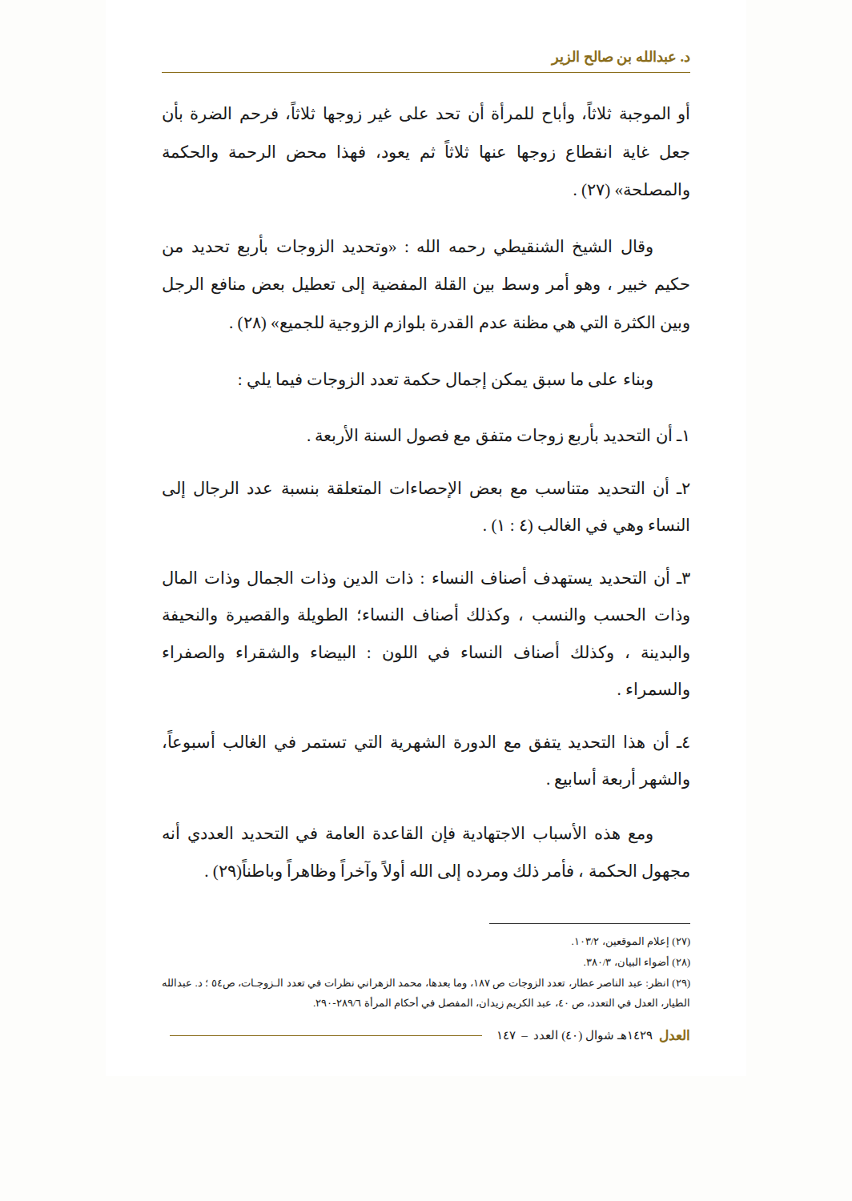د. عبدالله بن صالح الزير
أو الموجبة ثلاثاً، وأباح للمرأة أن تحد على غير زوجها ثلاثاً، فرحم الضرة بأن جعل غاية انقطاع زوجها عنها ثلاثاً ثم يعود، فهذا محض الرحمة والحكمة والمصلحة» (٢٧) .
وقال الشيخ الشنقيطي رحمه الله : «وتحديد الزوجات بأربع تحديد من حكيم خبير ، وهو أمر وسط بين القلة المفضية إلى تعطيل بعض منافع الرجل وبين الكثرة التي هي مظنة عدم القدرة بلوازم الزوجية للجميع» (٢٨) .
وبناء على ما سبق يمكن إجمال حكمة تعدد الزوجات فيما يلي :
١ـ أن التحديد بأربع زوجات متفق مع فصول السنة الأربعة .
٢ـ أن التحديد متناسب مع بعض الإحصاءات المتعلقة بنسبة عدد الرجال إلى النساء وهي في الغالب (٤ : ١) .
٣ـ أن التحديد يستهدف أصناف النساء : ذات الدين وذات الجمال وذات المال وذات الحسب والنسب ، وكذلك أصناف النساء؛ الطويلة والقصيرة والنحيفة والبدينة ، وكذلك أصناف النساء في اللون : البيضاء والشقراء والصفراء والسمراء .
٤ـ أن هذا التحديد يتفق مع الدورة الشهرية التي تستمر في الغالب أسبوعاً، والشهر أربعة أسابيع .
ومع هذه الأسباب الاجتهادية فإن القاعدة العامة في التحديد العددي أنه مجهول الحكمة ، فأمر ذلك ومرده إلى الله أولاً وآخراً وظاهراً وباطناً(٢٩) .
(٢٧) إعلام الموقعين، ١٠٣/٢.
(٢٨) أضواء البيان، ٣٨٠/٣.
(٢٩) انظر: عبد الناصر عطار، تعدد الزوجات ص ١٨٧، وما بعدها، محمد الزهراني نظرات في تعدد الـزوجـات، ص٥٤ ؛ د. عبدالله الطيار، العدل في التعدد، ص ٤٠، عبد الكريم زيدان، المفصل في أحكام المرأة ٢٨٩/٦-٢٩٠.
العدل ١٤٢٩هـ شوال (٤٠) العدد – ١٤٧